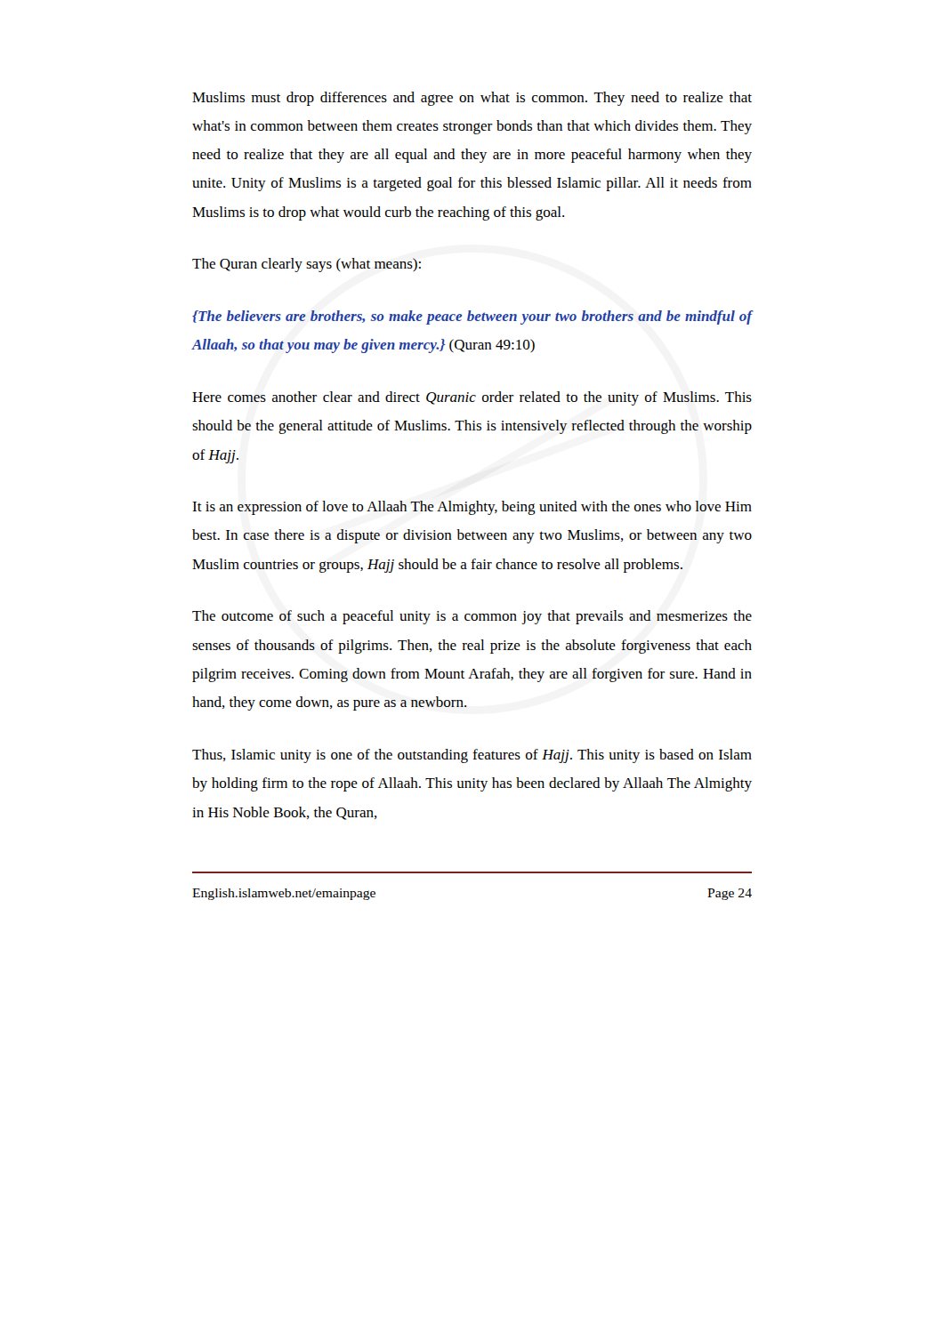Muslims must drop differences and agree on what is common. They need to realize that what's in common between them creates stronger bonds than that which divides them. They need to realize that they are all equal and they are in more peaceful harmony when they unite. Unity of Muslims is a targeted goal for this blessed Islamic pillar. All it needs from Muslims is to drop what would curb the reaching of this goal.
The Quran clearly says (what means):
{The believers are brothers, so make peace between your two brothers and be mindful of Allaah, so that you may be given mercy.} (Quran 49:10)
Here comes another clear and direct Quranic order related to the unity of Muslims. This should be the general attitude of Muslims. This is intensively reflected through the worship of Hajj.
It is an expression of love to Allaah The Almighty, being united with the ones who love Him best. In case there is a dispute or division between any two Muslims, or between any two Muslim countries or groups, Hajj should be a fair chance to resolve all problems.
The outcome of such a peaceful unity is a common joy that prevails and mesmerizes the senses of thousands of pilgrims. Then, the real prize is the absolute forgiveness that each pilgrim receives. Coming down from Mount Arafah, they are all forgiven for sure. Hand in hand, they come down, as pure as a newborn.
Thus, Islamic unity is one of the outstanding features of Hajj. This unity is based on Islam by holding firm to the rope of Allaah. This unity has been declared by Allaah The Almighty in His Noble Book, the Quran,
English.islamweb.net/emainpage Page 24